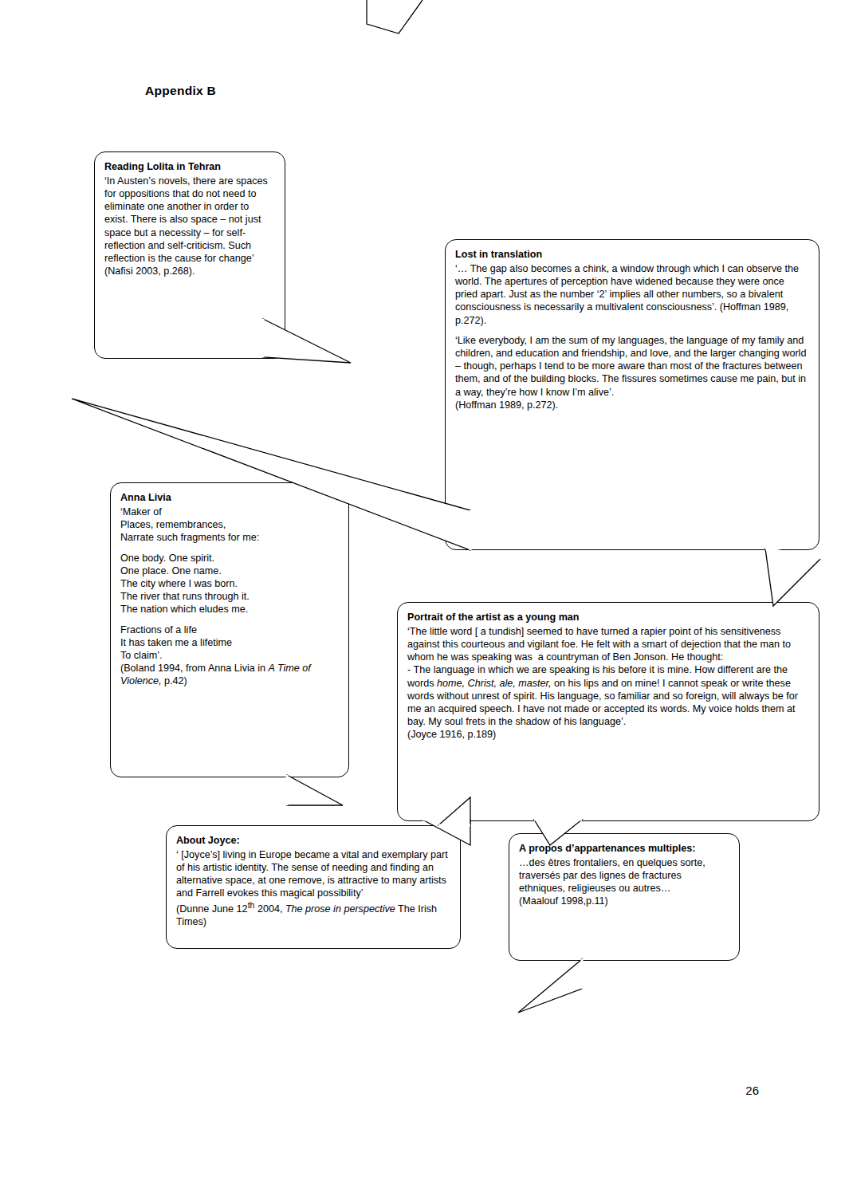Appendix B
Reading Lolita in Tehran
‘In Austen’s novels, there are spaces for oppositions that do not need to eliminate one another in order to exist. There is also space – not just space but a necessity – for self-reflection and self-criticism. Such reflection is the cause for change’ (Nafisi 2003, p.268).
Lost in translation
‘… The gap also becomes a chink, a window through which I can observe the world. The apertures of perception have widened because they were once pried apart. Just as the number ‘2’ implies all other numbers, so a bivalent consciousness is necessarily a multivalent consciousness’. (Hoffman 1989, p.272).
‘Like everybody, I am the sum of my languages, the language of my family and children, and education and friendship, and love, and the larger changing world – though, perhaps I tend to be more aware than most of the fractures between them, and of the building blocks. The fissures sometimes cause me pain, but in a way, they’re how I know I’m alive’.
(Hoffman 1989, p.272).
Anna Livia
‘Maker of
Places, remembrances,
Narrate such fragments for me:
One body. One spirit.
One place. One name.
The city where I was born.
The river that runs through it.
The nation which eludes me.
Fractions of a life
It has taken me a lifetime
To claim’.
(Boland 1994, from Anna Livia in A Time of Violence, p.42)
Portrait of the artist as a young man
‘The little word [ a tundish] seemed to have turned a rapier point of his sensitiveness against this courteous and vigilant foe. He felt with a smart of dejection that the man to whom he was speaking was a countryman of Ben Jonson. He thought:
- The language in which we are speaking is his before it is mine. How different are the words home, Christ, ale, master, on his lips and on mine! I cannot speak or write these words without unrest of spirit. His language, so familiar and so foreign, will always be for me an acquired speech. I have not made or accepted its words. My voice holds them at bay. My soul frets in the shadow of his language’.
(Joyce 1916, p.189)
About Joyce:
‘ [Joyce’s] living in Europe became a vital and exemplary part of his artistic identity. The sense of needing and finding an alternative space, at one remove, is attractive to many artists and Farrell evokes this magical possibility’
(Dunne June 12th 2004, The prose in perspective The Irish Times)
A propos d’appartenances multiples:
…des êtres frontaliers, en quelques sorte, traversés par des lignes de fractures ethniques, religieuses ou autres…
(Maalouf 1998,p.11)
26